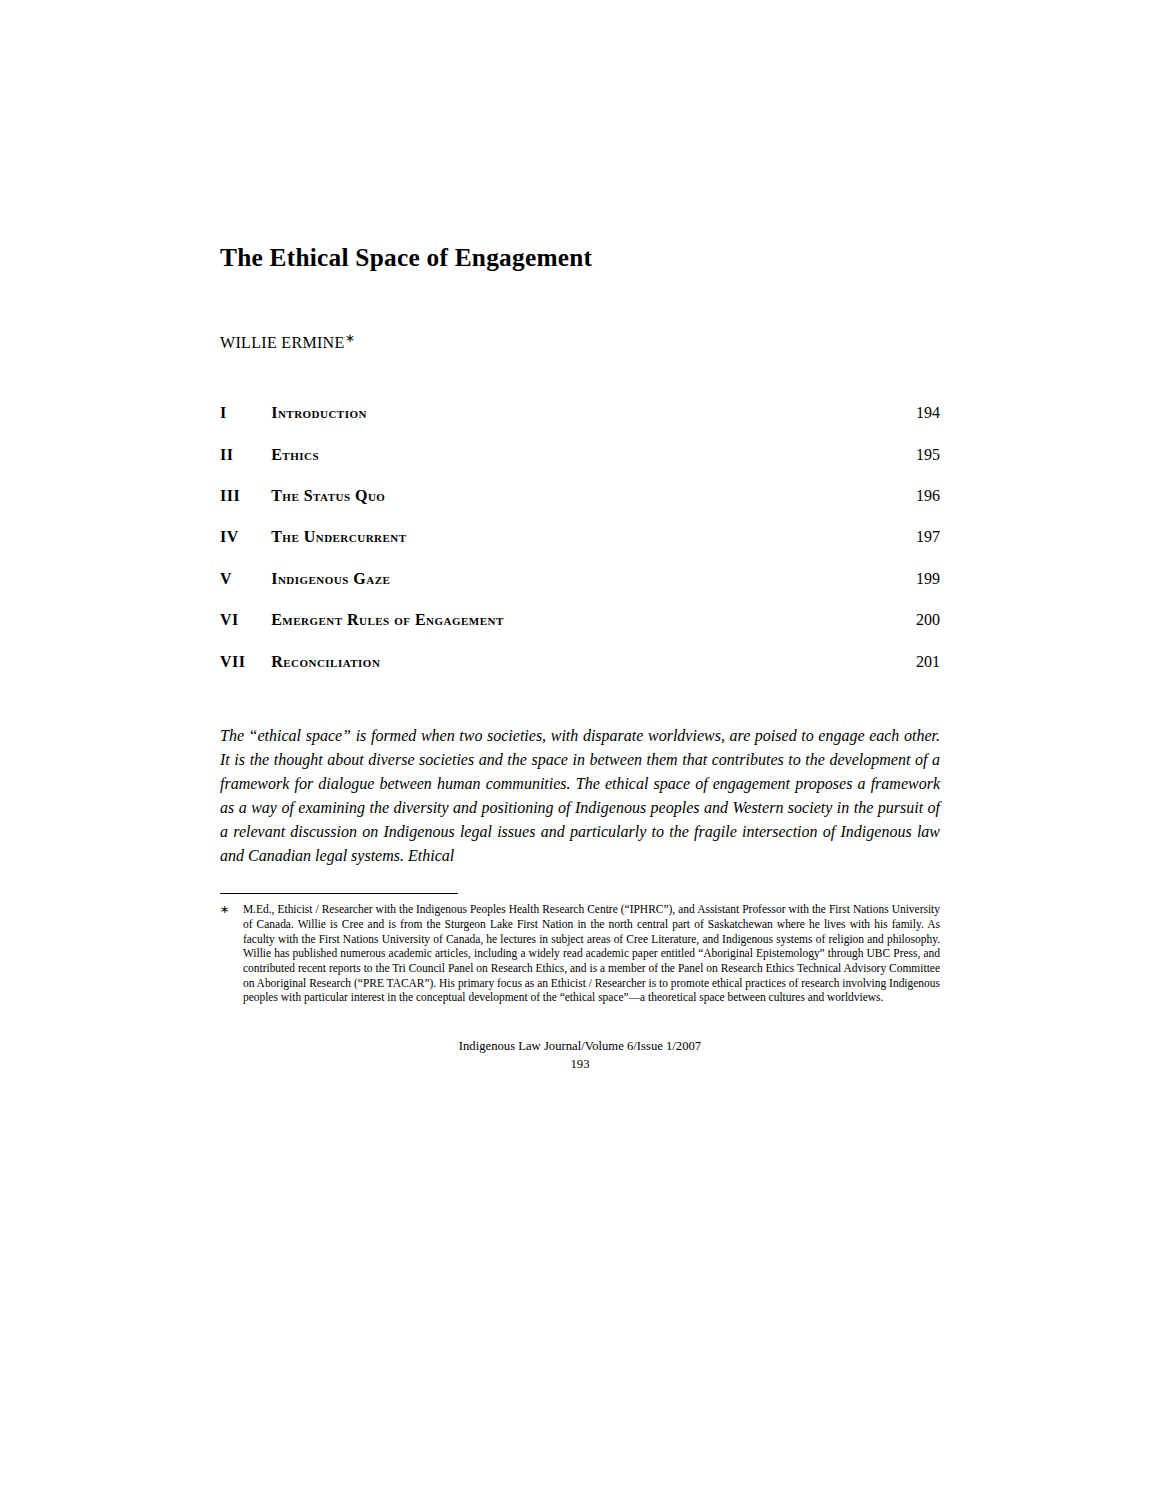The Ethical Space of Engagement
WILLIE ERMINE∗
| I | Introduction | 194 |
| II | Ethics | 195 |
| III | The Status Quo | 196 |
| IV | The Undercurrent | 197 |
| V | Indigenous Gaze | 199 |
| VI | Emergent Rules of Engagement | 200 |
| VII | Reconciliation | 201 |
The “ethical space” is formed when two societies, with disparate worldviews, are poised to engage each other. It is the thought about diverse societies and the space in between them that contributes to the development of a framework for dialogue between human communities. The ethical space of engagement proposes a framework as a way of examining the diversity and positioning of Indigenous peoples and Western society in the pursuit of a relevant discussion on Indigenous legal issues and particularly to the fragile intersection of Indigenous law and Canadian legal systems. Ethical
∗ M.Ed., Ethicist / Researcher with the Indigenous Peoples Health Research Centre (“IPHRC”), and Assistant Professor with the First Nations University of Canada. Willie is Cree and is from the Sturgeon Lake First Nation in the north central part of Saskatchewan where he lives with his family. As faculty with the First Nations University of Canada, he lectures in subject areas of Cree Literature, and Indigenous systems of religion and philosophy. Willie has published numerous academic articles, including a widely read academic paper entitled “Aboriginal Epistemology” through UBC Press, and contributed recent reports to the Tri Council Panel on Research Ethics, and is a member of the Panel on Research Ethics Technical Advisory Committee on Aboriginal Research (“PRE TACAR”). His primary focus as an Ethicist / Researcher is to promote ethical practices of research involving Indigenous peoples with particular interest in the conceptual development of the “ethical space”—a theoretical space between cultures and worldviews.
Indigenous Law Journal/Volume 6/Issue 1/2007
193